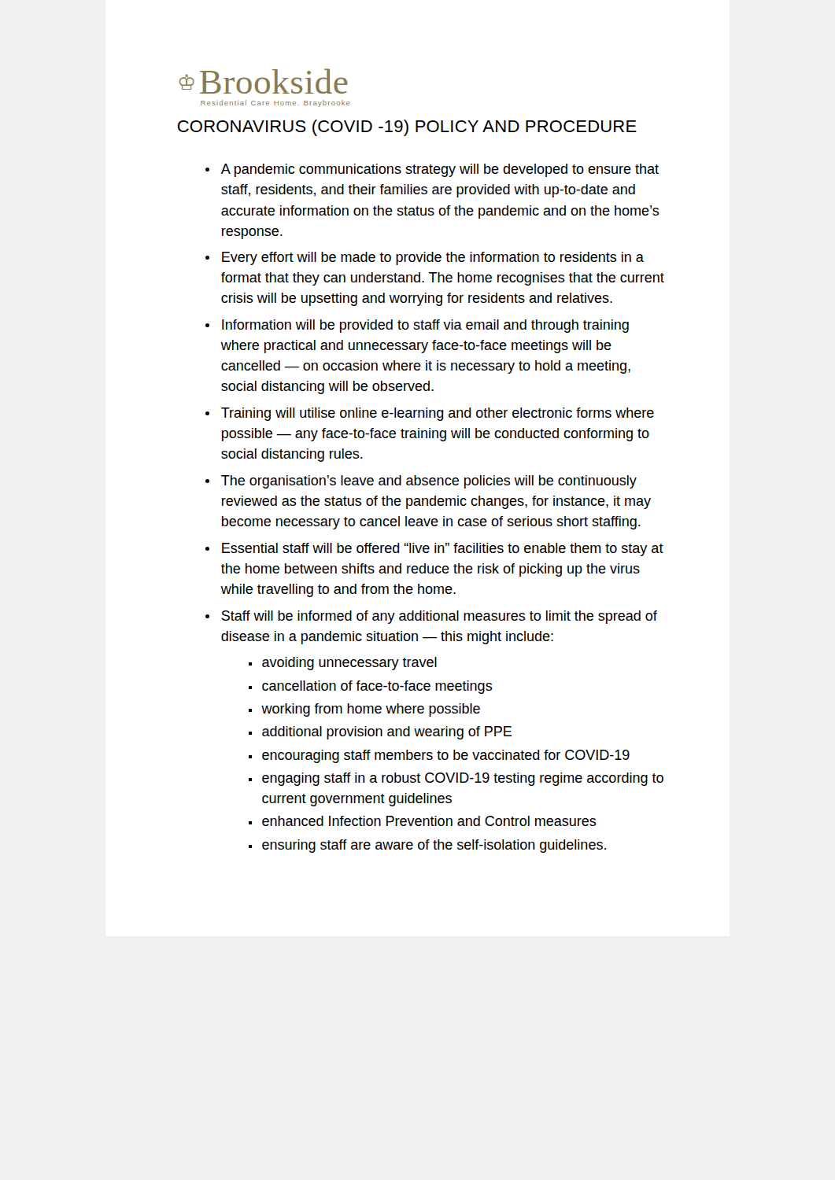♔Brookside
Residential Care Home. Braybrooke
CORONAVIRUS (COVID -19) POLICY AND PROCEDURE
A pandemic communications strategy will be developed to ensure that staff, residents, and their families are provided with up-to-date and accurate information on the status of the pandemic and on the home’s response.
Every effort will be made to provide the information to residents in a format that they can understand. The home recognises that the current crisis will be upsetting and worrying for residents and relatives.
Information will be provided to staff via email and through training where practical and unnecessary face-to-face meetings will be cancelled — on occasion where it is necessary to hold a meeting, social distancing will be observed.
Training will utilise online e-learning and other electronic forms where possible — any face-to-face training will be conducted conforming to social distancing rules.
The organisation’s leave and absence policies will be continuously reviewed as the status of the pandemic changes, for instance, it may become necessary to cancel leave in case of serious short staffing.
Essential staff will be offered “live in” facilities to enable them to stay at the home between shifts and reduce the risk of picking up the virus while travelling to and from the home.
Staff will be informed of any additional measures to limit the spread of disease in a pandemic situation — this might include:
avoiding unnecessary travel
cancellation of face-to-face meetings
working from home where possible
additional provision and wearing of PPE
encouraging staff members to be vaccinated for COVID-19
engaging staff in a robust COVID-19 testing regime according to current government guidelines
enhanced Infection Prevention and Control measures
ensuring staff are aware of the self-isolation guidelines.